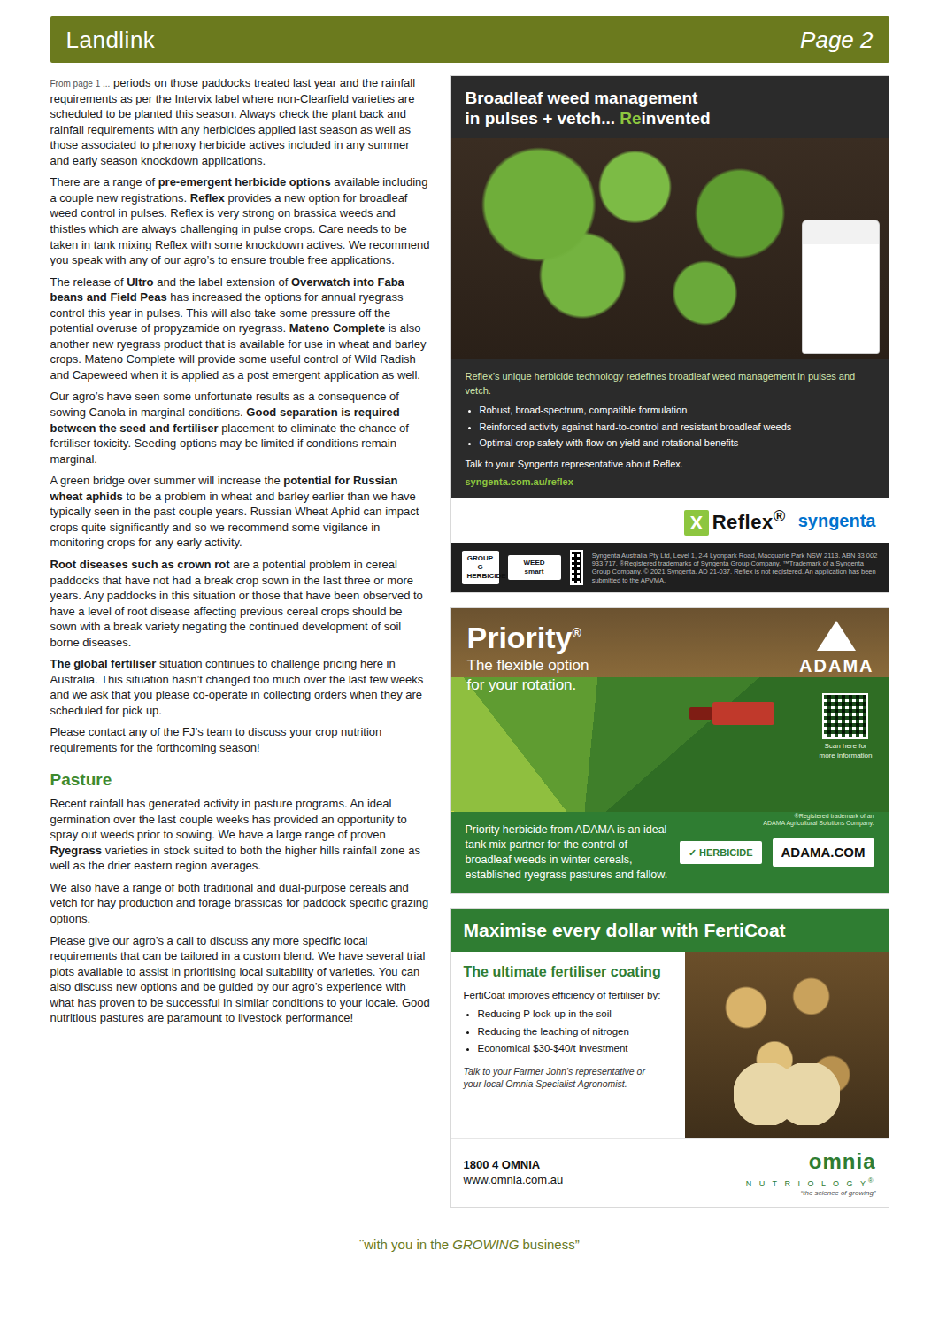Landlink
Page 2
From page 1 ... periods on those paddocks treated last year and the rainfall requirements as per the Intervix label where non-Clearfield varieties are scheduled to be planted this season. Always check the plant back and rainfall requirements with any herbicides applied last season as well as those associated to phenoxy herbicide actives included in any summer and early season knockdown applications.
There are a range of pre-emergent herbicide options available including a couple new registrations. Reflex provides a new option for broadleaf weed control in pulses. Reflex is very strong on brassica weeds and thistles which are always challenging in pulse crops. Care needs to be taken in tank mixing Reflex with some knockdown actives. We recommend you speak with any of our agro’s to ensure trouble free applications.
The release of Ultro and the label extension of Overwatch into Faba beans and Field Peas has increased the options for annual ryegrass control this year in pulses. This will also take some pressure off the potential overuse of propyzamide on ryegrass. Mateno Complete is also another new ryegrass product that is available for use in wheat and barley crops. Mateno Complete will provide some useful control of Wild Radish and Capeweed when it is applied as a post emergent application as well.
Our agro’s have seen some unfortunate results as a consequence of sowing Canola in marginal conditions. Good separation is required between the seed and fertiliser placement to eliminate the chance of fertiliser toxicity. Seeding options may be limited if conditions remain marginal.
A green bridge over summer will increase the potential for Russian wheat aphids to be a problem in wheat and barley earlier than we have typically seen in the past couple years. Russian Wheat Aphid can impact crops quite significantly and so we recommend some vigilance in monitoring crops for any early activity.
Root diseases such as crown rot are a potential problem in cereal paddocks that have not had a break crop sown in the last three or more years. Any paddocks in this situation or those that have been observed to have a level of root disease affecting previous cereal crops should be sown with a break variety negating the continued development of soil borne diseases.
The global fertiliser situation continues to challenge pricing here in Australia. This situation hasn’t changed too much over the last few weeks and we ask that you please co-operate in collecting orders when they are scheduled for pick up.
Please contact any of the FJ’s team to discuss your crop nutrition requirements for the forthcoming season!
Pasture
Recent rainfall has generated activity in pasture programs. An ideal germination over the last couple weeks has provided an opportunity to spray out weeds prior to sowing. We have a large range of proven Ryegrass varieties in stock suited to both the higher hills rainfall zone as well as the drier eastern region averages.
We also have a range of both traditional and dual-purpose cereals and vetch for hay production and forage brassicas for paddock specific grazing options.
Please give our agro’s a call to discuss any more specific local requirements that can be tailored in a custom blend. We have several trial plots available to assist in prioritising local suitability of varieties. You can also discuss new options and be guided by our agro’s experience with what has proven to be successful in similar conditions to your locale. Good nutritious pastures are paramount to livestock performance!
Broadleaf weed management
in pulses + vetch... Reinvented
Reflex’s unique herbicide technology redefines broadleaf weed management in pulses and vetch.
Robust, broad-spectrum, compatible formulation
Reinforced activity against hard-to-control and resistant broadleaf weeds
Optimal crop safety with flow-on yield and rotational benefits
Talk to your Syngenta representative about Reflex.
syngenta.com.au/reflex
XReflex®
syngenta
GROUP
G
HERBICIDE
WEED
smart
Syngenta Australia Pty Ltd, Level 1, 2-4 Lyonpark Road, Macquarie Park NSW 2113. ABN 33 002 933 717. ®Registered trademarks of Syngenta Group Company. ™Trademark of a Syngenta Group Company. © 2021 Syngenta. AD 21-037. Reflex is not registered. An application has been submitted to the APVMA.
Priority®
The flexible option
for your rotation.
ADAMA
Scan here for
more information
®Registered trademark of an
ADAMA Agricultural Solutions Company.
Priority herbicide from ADAMA is an ideal tank mix partner for the control of broadleaf weeds in winter cereals, established ryegrass pastures and fallow.
✓ HERBICIDE
ADAMA.COM
Maximise every dollar with FertiCoat
The ultimate fertiliser coating
FertiCoat improves efficiency of fertiliser by:
Reducing P lock-up in the soil
Reducing the leaching of nitrogen
Economical $30-$40/t investment
Talk to your Farmer John’s representative or
your local Omnia Specialist Agronomist.
1800 4 OMNIA
www.omnia.com.au
omnia
N U T R I O L O G Y®
“the science of growing”
¨with you in the GROWING business”